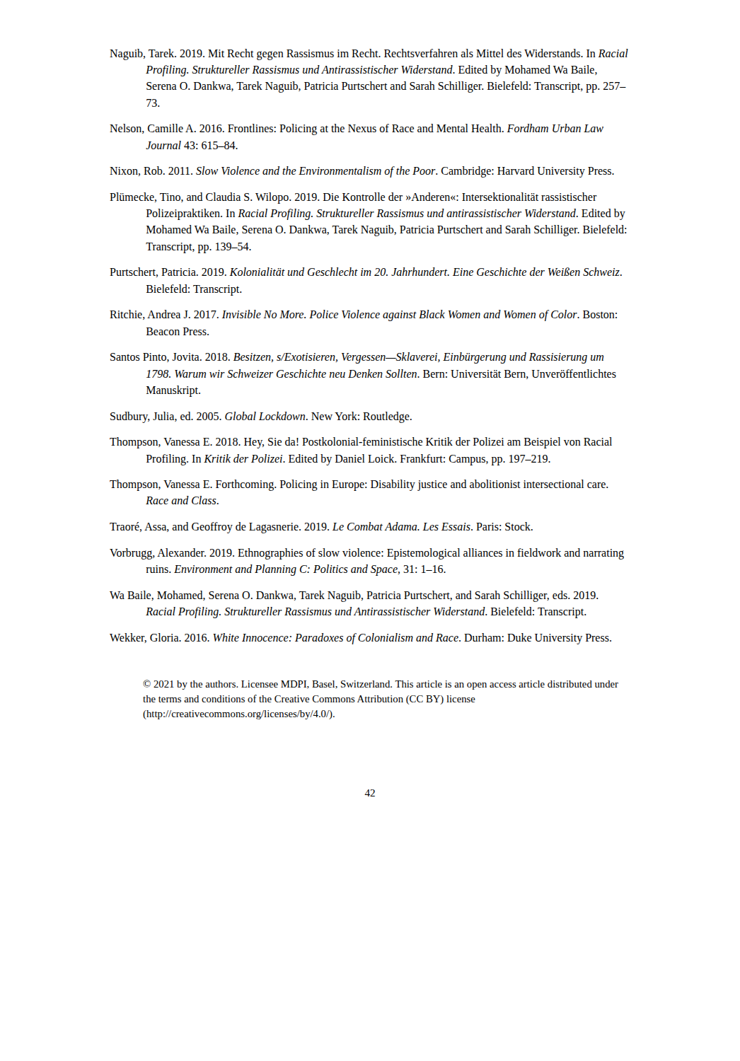Naguib, Tarek. 2019. Mit Recht gegen Rassismus im Recht. Rechtsverfahren als Mittel des Widerstands. In Racial Profiling. Struktureller Rassismus und Antirassistischer Widerstand. Edited by Mohamed Wa Baile, Serena O. Dankwa, Tarek Naguib, Patricia Purtschert and Sarah Schilliger. Bielefeld: Transcript, pp. 257–73.
Nelson, Camille A. 2016. Frontlines: Policing at the Nexus of Race and Mental Health. Fordham Urban Law Journal 43: 615–84.
Nixon, Rob. 2011. Slow Violence and the Environmentalism of the Poor. Cambridge: Harvard University Press.
Plümecke, Tino, and Claudia S. Wilopo. 2019. Die Kontrolle der »Anderen«: Intersektionalität rassistischer Polizeipraktiken. In Racial Profiling. Struktureller Rassismus und antirassistischer Widerstand. Edited by Mohamed Wa Baile, Serena O. Dankwa, Tarek Naguib, Patricia Purtschert and Sarah Schilliger. Bielefeld: Transcript, pp. 139–54.
Purtschert, Patricia. 2019. Kolonialität und Geschlecht im 20. Jahrhundert. Eine Geschichte der Weißen Schweiz. Bielefeld: Transcript.
Ritchie, Andrea J. 2017. Invisible No More. Police Violence against Black Women and Women of Color. Boston: Beacon Press.
Santos Pinto, Jovita. 2018. Besitzen, s/Exotisieren, Vergessen—Sklaverei, Einbürgerung und Rassisierung um 1798. Warum wir Schweizer Geschichte neu Denken Sollten. Bern: Universität Bern, Unveröffentlichtes Manuskript.
Sudbury, Julia, ed. 2005. Global Lockdown. New York: Routledge.
Thompson, Vanessa E. 2018. Hey, Sie da! Postkolonial-feministische Kritik der Polizei am Beispiel von Racial Profiling. In Kritik der Polizei. Edited by Daniel Loick. Frankfurt: Campus, pp. 197–219.
Thompson, Vanessa E. Forthcoming. Policing in Europe: Disability justice and abolitionist intersectional care. Race and Class.
Traoré, Assa, and Geoffroy de Lagasnerie. 2019. Le Combat Adama. Les Essais. Paris: Stock.
Vorbrugg, Alexander. 2019. Ethnographies of slow violence: Epistemological alliances in fieldwork and narrating ruins. Environment and Planning C: Politics and Space, 31: 1–16.
Wa Baile, Mohamed, Serena O. Dankwa, Tarek Naguib, Patricia Purtschert, and Sarah Schilliger, eds. 2019. Racial Profiling. Struktureller Rassismus und Antirassistischer Widerstand. Bielefeld: Transcript.
Wekker, Gloria. 2016. White Innocence: Paradoxes of Colonialism and Race. Durham: Duke University Press.
© 2021 by the authors. Licensee MDPI, Basel, Switzerland. This article is an open access article distributed under the terms and conditions of the Creative Commons Attribution (CC BY) license (http://creativecommons.org/licenses/by/4.0/).
42